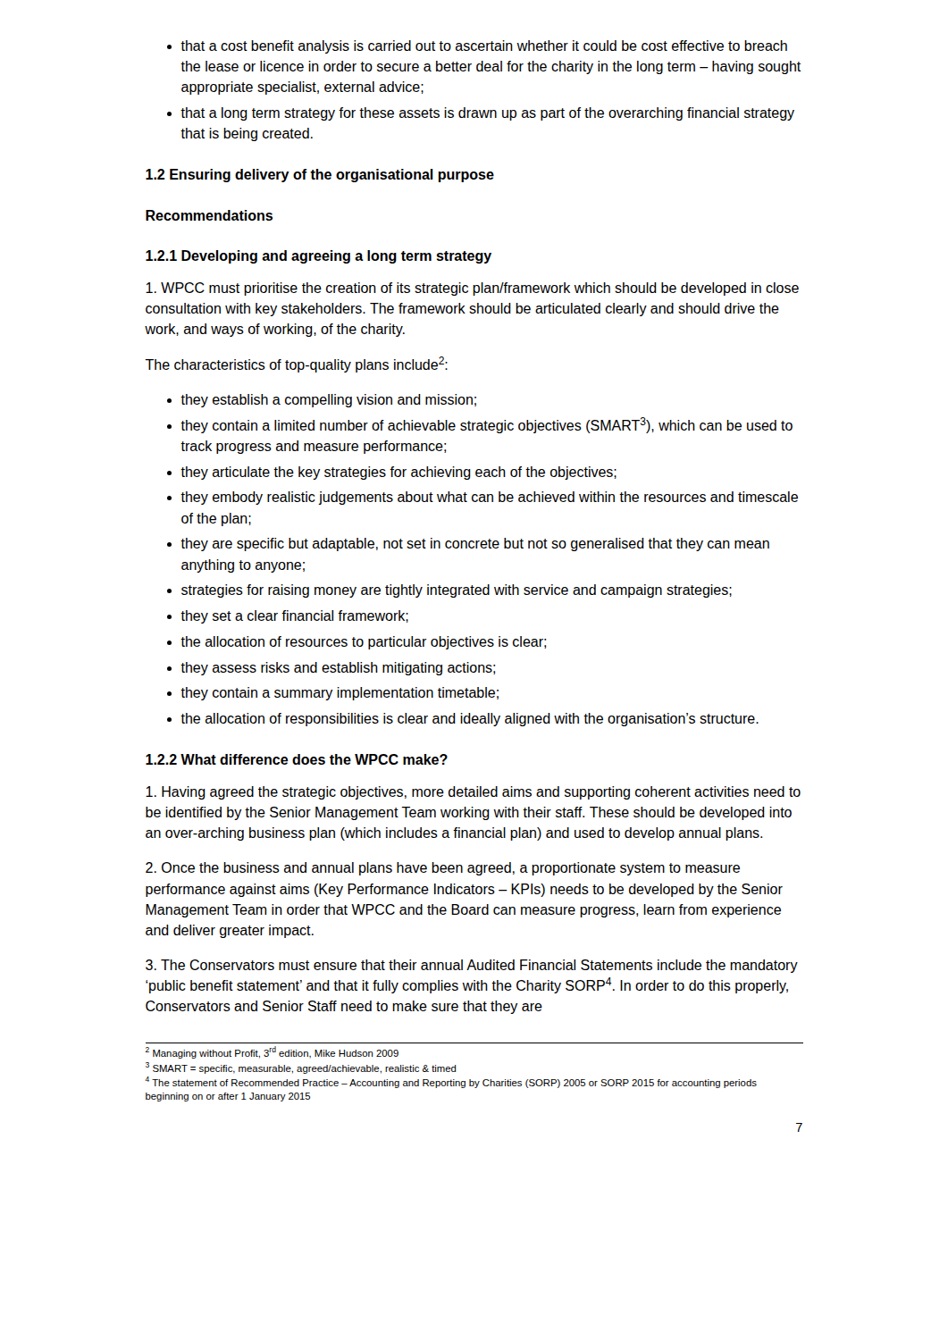that a cost benefit analysis is carried out to ascertain whether it could be cost effective to breach the lease or licence in order to secure a better deal for the charity in the long term – having sought appropriate specialist, external advice;
that a long term strategy for these assets is drawn up as part of the overarching financial strategy that is being created.
1.2 Ensuring delivery of the organisational purpose
Recommendations
1.2.1 Developing and agreeing a long term strategy
1. WPCC must prioritise the creation of its strategic plan/framework which should be developed in close consultation with key stakeholders. The framework should be articulated clearly and should drive the work, and ways of working, of the charity.
The characteristics of top-quality plans include2:
they establish a compelling vision and mission;
they contain a limited number of achievable strategic objectives (SMART3), which can be used to track progress and measure performance;
they articulate the key strategies for achieving each of the objectives;
they embody realistic judgements about what can be achieved within the resources and timescale of the plan;
they are specific but adaptable, not set in concrete but not so generalised that they can mean anything to anyone;
strategies for raising money are tightly integrated with service and campaign strategies;
they set a clear financial framework;
the allocation of resources to particular objectives is clear;
they assess risks and establish mitigating actions;
they contain a summary implementation timetable;
the allocation of responsibilities is clear and ideally aligned with the organisation’s structure.
1.2.2 What difference does the WPCC make?
1. Having agreed the strategic objectives, more detailed aims and supporting coherent activities need to be identified by the Senior Management Team working with their staff. These should be developed into an over-arching business plan (which includes a financial plan) and used to develop annual plans.
2. Once the business and annual plans have been agreed, a proportionate system to measure performance against aims (Key Performance Indicators – KPIs) needs to be developed by the Senior Management Team in order that WPCC and the Board can measure progress, learn from experience and deliver greater impact.
3. The Conservators must ensure that their annual Audited Financial Statements include the mandatory ‘public benefit statement’ and that it fully complies with the Charity SORP4. In order to do this properly, Conservators and Senior Staff need to make sure that they are
2 Managing without Profit, 3rd edition, Mike Hudson 2009
3 SMART = specific, measurable, agreed/achievable, realistic & timed
4 The statement of Recommended Practice – Accounting and Reporting by Charities (SORP) 2005 or SORP 2015 for accounting periods beginning on or after 1 January 2015
7